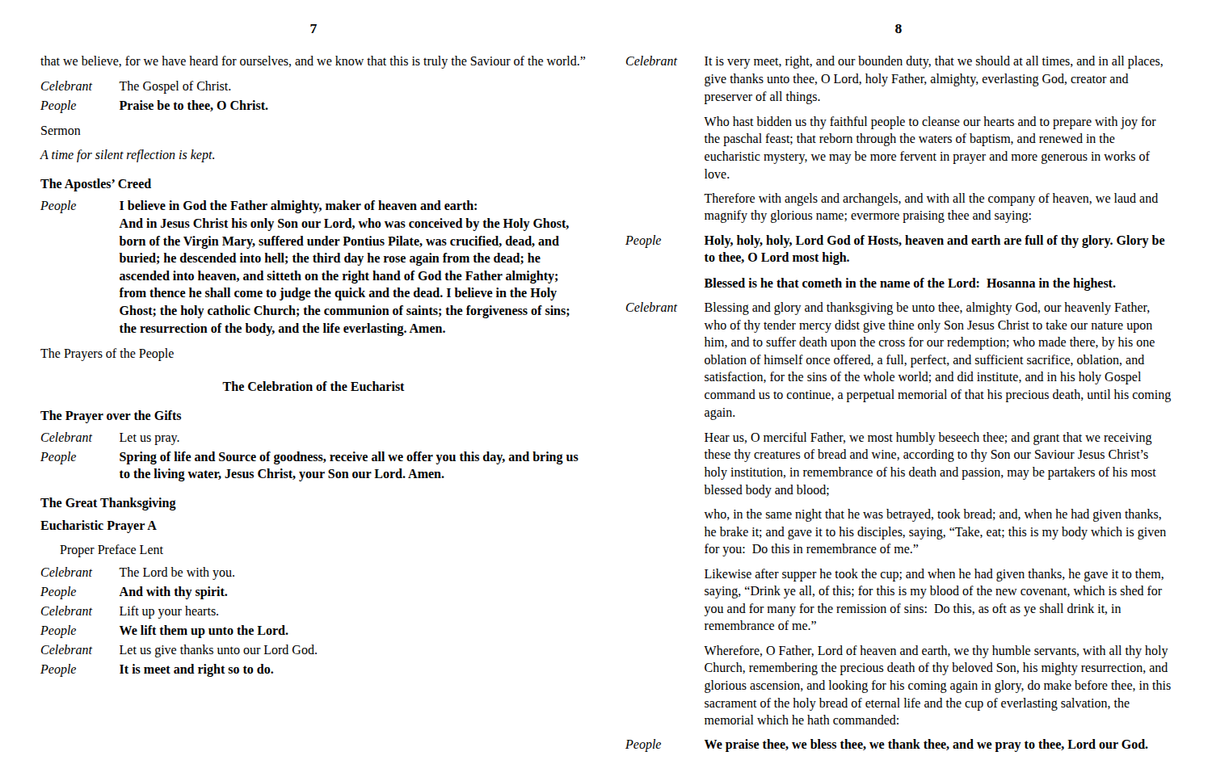7
that we believe, for we have heard for ourselves, and we know that this is truly the Saviour of the world.”
Celebrant
The Gospel of Christ.
People
Praise be to thee, O Christ.
Sermon
A time for silent reflection is kept.
The Apostles’ Creed
People
I believe in God the Father almighty, maker of heaven and earth:
And in Jesus Christ his only Son our Lord, who was conceived by the Holy Ghost, born of the Virgin Mary, suffered under Pontius Pilate, was crucified, dead, and buried; he descended into hell; the third day he rose again from the dead; he ascended into heaven, and sitteth on the right hand of God the Father almighty; from thence he shall come to judge the quick and the dead. I believe in the Holy Ghost; the holy catholic Church; the communion of saints; the forgiveness of sins; the resurrection of the body, and the life everlasting. Amen.
The Prayers of the People
The Celebration of the Eucharist
The Prayer over the Gifts
Celebrant
Let us pray.
People
Spring of life and Source of goodness, receive all we offer you this day, and bring us to the living water, Jesus Christ, your Son our Lord. Amen.
The Great Thanksgiving
Eucharistic Prayer A
Proper Preface Lent
Celebrant
The Lord be with you.
People
And with thy spirit.
Celebrant
Lift up your hearts.
People
We lift them up unto the Lord.
Celebrant
Let us give thanks unto our Lord God.
People
It is meet and right so to do.
8
Celebrant
It is very meet, right, and our bounden duty, that we should at all times, and in all places, give thanks unto thee, O Lord, holy Father, almighty, everlasting God, creator and preserver of all things.
Who hast bidden us thy faithful people to cleanse our hearts and to prepare with joy for the paschal feast; that reborn through the waters of baptism, and renewed in the eucharistic mystery, we may be more fervent in prayer and more generous in works of love.
Therefore with angels and archangels, and with all the company of heaven, we laud and magnify thy glorious name; evermore praising thee and saying:
People
Holy, holy, holy, Lord God of Hosts, heaven and earth are full of thy glory. Glory be to thee, O Lord most high.
Blessed is he that cometh in the name of the Lord: Hosanna in the highest.
Celebrant
Blessing and glory and thanksgiving be unto thee, almighty God, our heavenly Father, who of thy tender mercy didst give thine only Son Jesus Christ to take our nature upon him, and to suffer death upon the cross for our redemption; who made there, by his one oblation of himself once offered, a full, perfect, and sufficient sacrifice, oblation, and satisfaction, for the sins of the whole world; and did institute, and in his holy Gospel command us to continue, a perpetual memorial of that his precious death, until his coming again.
Hear us, O merciful Father, we most humbly beseech thee; and grant that we receiving these thy creatures of bread and wine, according to thy Son our Saviour Jesus Christ’s holy institution, in remembrance of his death and passion, may be partakers of his most blessed body and blood;
who, in the same night that he was betrayed, took bread; and, when he had given thanks, he brake it; and gave it to his disciples, saying, “Take, eat; this is my body which is given for you: Do this in remembrance of me.”
Likewise after supper he took the cup; and when he had given thanks, he gave it to them, saying, “Drink ye all, of this; for this is my blood of the new covenant, which is shed for you and for many for the remission of sins: Do this, as oft as ye shall drink it, in remembrance of me.”
Wherefore, O Father, Lord of heaven and earth, we thy humble servants, with all thy holy Church, remembering the precious death of thy beloved Son, his mighty resurrection, and glorious ascension, and looking for his coming again in glory, do make before thee, in this sacrament of the holy bread of eternal life and the cup of everlasting salvation, the memorial which he hath commanded:
People
We praise thee, we bless thee, we thank thee, and we pray to thee, Lord our God.